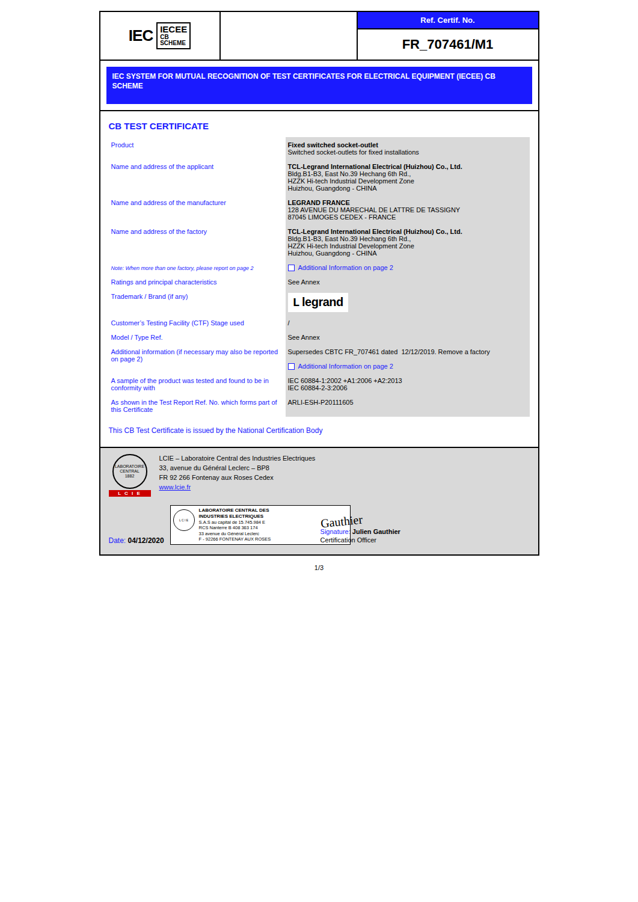IEC IECEE CB
SCHEME
Ref. Certif. No.
FR_707461/M1
IEC SYSTEM FOR MUTUAL RECOGNITION OF TEST CERTIFICATES FOR ELECTRICAL EQUIPMENT (IECEE) CB SCHEME
CB TEST CERTIFICATE
| Product | Fixed switched socket-outlet Switched socket-outlets for fixed installations |
| Name and address of the applicant | TCL-Legrand International Electrical (Huizhou) Co., Ltd. Bldg.B1-B3, East No.39 Hechang 6th Rd., HZZK Hi-tech Industrial Development Zone Huizhou, Guangdong - CHINA |
| Name and address of the manufacturer | LEGRAND FRANCE 128 AVENUE DU MARECHAL DE LATTRE DE TASSIGNY 87045 LIMOGES CEDEX - FRANCE |
| Name and address of the factory | TCL-Legrand International Electrical (Huizhou) Co., Ltd. Bldg.B1-B3, East No.39 Hechang 6th Rd., HZZK Hi-tech Industrial Development Zone Huizhou, Guangdong - CHINA |
| Note: When more than one factory, please report on page 2 | Additional Information on page 2 |
| Ratings and principal characteristics | See Annex |
| Trademark / Brand (if any) | L legrand |
| Customer’s Testing Facility (CTF) Stage used | / |
| Model / Type Ref. | See Annex |
| Additional information (if necessary may also be reported on page 2) | Supersedes CBTC FR_707461 dated 12/12/2019. Remove a factory Additional Information on page 2 |
| A sample of the product was tested and found to be in conformity with | IEC 60884-1:2002 +A1:2006 +A2:2013 IEC 60884-2-3:2006 |
| As shown in the Test Report Ref. No. which forms part of this Certificate | ARLI-ESH-P20111605 |
This CB Test Certificate is issued by the National Certification Body
LABORATOIRE
CENTRAL
1882
L C I E
LCIE – Laboratoire Central des Industries Electriques
33, avenue du Général Leclerc – BP8
FR 92 266 Fontenay aux Roses Cedex
www.lcie.fr
Date: 04/12/2020
L C I E
LABORATOIRE CENTRAL DES
INDUSTRIES ELECTRIQUES
S.A.S au capital de 15.745.984 E
RCS Nanterre B 408 363 174
33 avenue du Général Leclerc
F - 92266 FONTENAY AUX ROSES
Gauthier
Signature: Julien Gauthier
Certification Officer
1/3